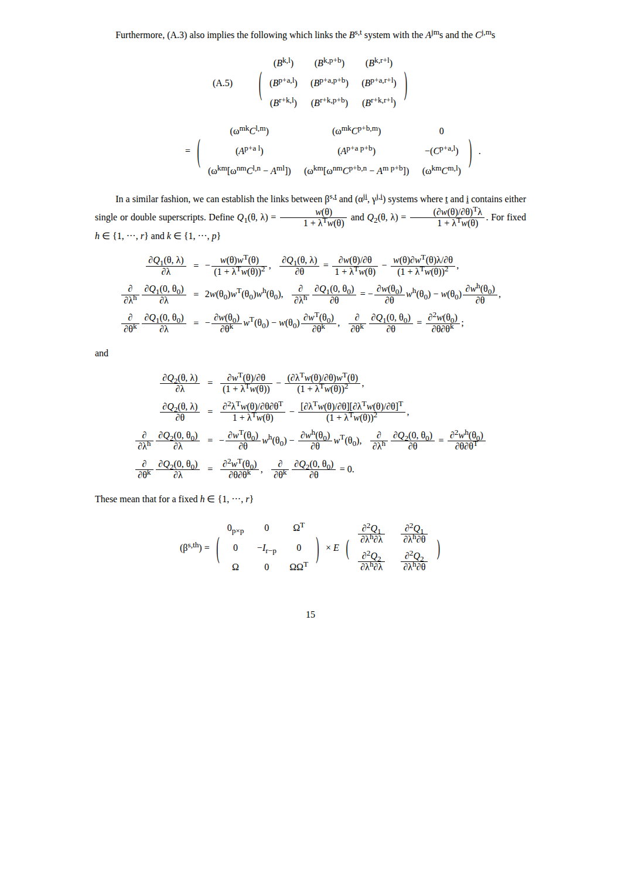Furthermore, (A.3) also implies the following which links the Bs,t system with the Ajms and the Cj,ms
(A.5) (
| ( B k,l ) | ( B k,p+b ) | ( B k,r+l ) |
| ( B p+a,l ) | ( B p+a,p+b ) | ( B p+a,r+l ) |
| ( B r+k,l ) | ( B r+k,p+b ) | ( B r+k,r+l ) |
)
= (
| (ω mk C l,m ) | (ω mk C p+b,m ) | 0 |
| ( A p+a l ) | ( A p+a p+b ) | −( C p+a,l ) |
| (ω km [ω nm C l,n − A ml ]) | (ω km [ω nm C p+b,n − A m p+b ]) | (ω km C m,l ) |
) .
In a similar fashion, we can establish the links between βs,t and (αji, γj,i) systems where t and i contains either single or double superscripts. Define Q1(θ, λ) = w(θ) 1 + λTw(θ) and Q2(θ, λ) = (∂w(θ)/∂θ)Tλ 1 + λTw(θ). For fixed h ∈ {1, ···, r} and k ∈ {1, ···, p}
| ∂ Q 1 (θ, λ) ∂λ | = | − w (θ) w T (θ) (1 + λ T w (θ)) 2 , ∂ Q 1 (θ, λ) ∂θ = ∂ w (θ)/∂θ 1 + λ T w (θ) − w (θ)∂ w T (θ)λ/∂θ (1 + λ T w (θ)) 2 , |
| ∂ ∂λ h ∂ Q 1 (0, θ 0 ) ∂λ | = | 2 w (θ 0 ) w T (θ 0 ) w h (θ 0 ), ∂ ∂λ h ∂ Q 1 (0, θ 0 ) ∂θ = − ∂ w (θ 0 ) ∂θ w h (θ 0 ) − w (θ 0 ) ∂ w h (θ 0 ) ∂θ , |
| ∂ ∂θ k ∂ Q 1 (0, θ 0 ) ∂λ | = | − ∂ w (θ 0 ) ∂θ k w T (θ 0 ) − w (θ 0 ) ∂ w T (θ 0 ) ∂θ k , ∂ ∂θ k ∂ Q 1 (0, θ 0 ) ∂θ = ∂ 2 w (θ 0 ) ∂θ∂θ k ; |
and
| ∂ Q 2 (θ, λ) ∂λ | = | ∂ w T (θ)/∂θ (1 + λ T w (θ)) − (∂λ T w (θ)/∂θ) w T (θ) (1 + λ T w (θ)) 2 , |
| ∂ Q 2 (θ, λ) ∂θ | = | ∂ 2 λ T w (θ)/∂θ∂θ T 1 + λ T w (θ) − [∂λ T w (θ)/∂θ][∂λ T w (θ)/∂θ] T (1 + λ T w (θ)) 2 , |
| ∂ ∂λ h ∂ Q 2 (0, θ 0 ) ∂λ | = | − ∂ w T (θ 0 ) ∂θ w h (θ 0 ) − ∂ w h (θ 0 ) ∂θ w T (θ 0 ), ∂ ∂λ h ∂ Q 2 (0, θ 0 ) ∂θ = ∂ 2 w h (θ 0 ) ∂θ∂θ T |
| ∂ ∂θ k ∂ Q 2 (0, θ 0 ) ∂λ | = | ∂ 2 w T (θ 0 ) ∂θ∂θ k , ∂ ∂θ k ∂ Q 2 (0, θ 0 ) ∂θ = 0. |
These mean that for a fixed h ∈ {1, ···, r}
(βs,th) = (
| 0 p×p | 0 | Ω T |
| 0 | − I r−p | 0 |
| Ω | 0 | ΩΩ T |
) × E (
| ∂ 2 Q 1 ∂λ h ∂λ | ∂ 2 Q 1 ∂λ h ∂θ |
| ∂ 2 Q 2 ∂λ h ∂λ | ∂ 2 Q 2 ∂λ h ∂θ |
)
15